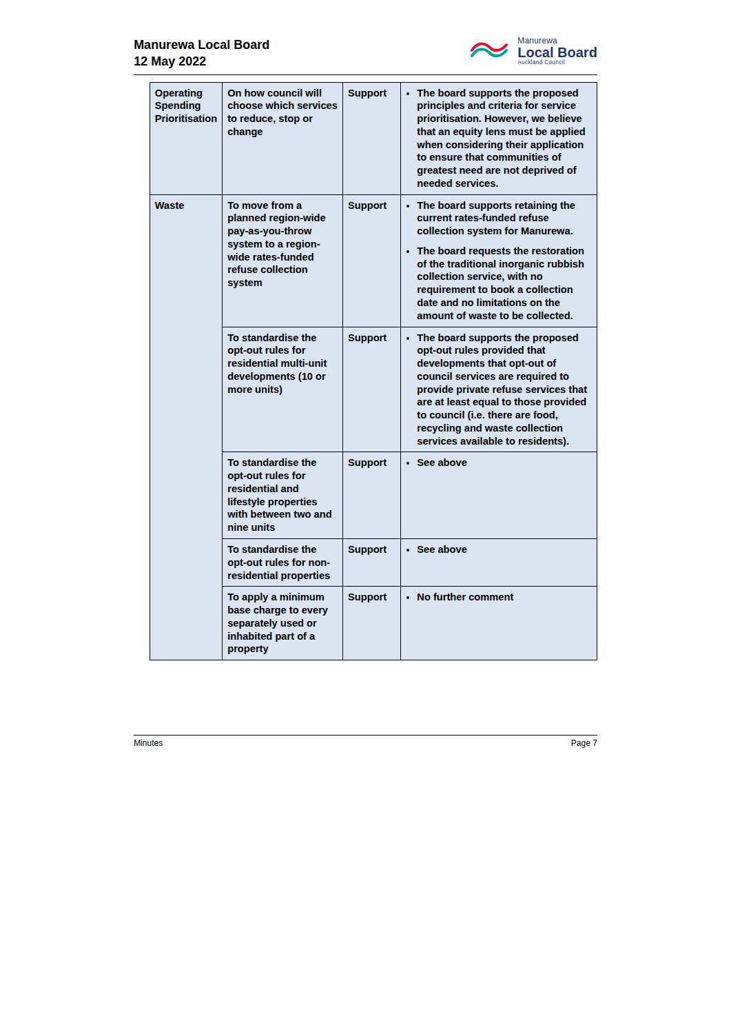Manurewa Local Board
12 May 2022
Manurewa Local Board Auckland Council
| Operating Spending Prioritisation | On how council will choose which services to reduce, stop or change | Support | The board supports the proposed principles and criteria for service prioritisation. However, we believe that an equity lens must be applied when considering their application to ensure that communities of greatest need are not deprived of needed services. |
| Waste | To move from a planned region-wide pay-as-you-throw system to a region-wide rates-funded refuse collection system | Support | The board supports retaining the current rates-funded refuse collection system for Manurewa. The board requests the restoration of the traditional inorganic rubbish collection service, with no requirement to book a collection date and no limitations on the amount of waste to be collected. |
| To standardise the opt-out rules for residential multi-unit developments (10 or more units) | Support | The board supports the proposed opt-out rules provided that developments that opt-out of council services are required to provide private refuse services that are at least equal to those provided to council (i.e. there are food, recycling and waste collection services available to residents). |
| To standardise the opt-out rules for residential and lifestyle properties with between two and nine units | Support | See above |
| To standardise the opt-out rules for non-residential properties | Support | See above |
| To apply a minimum base charge to every separately used or inhabited part of a property | Support | No further comment |
Minutes Page 7